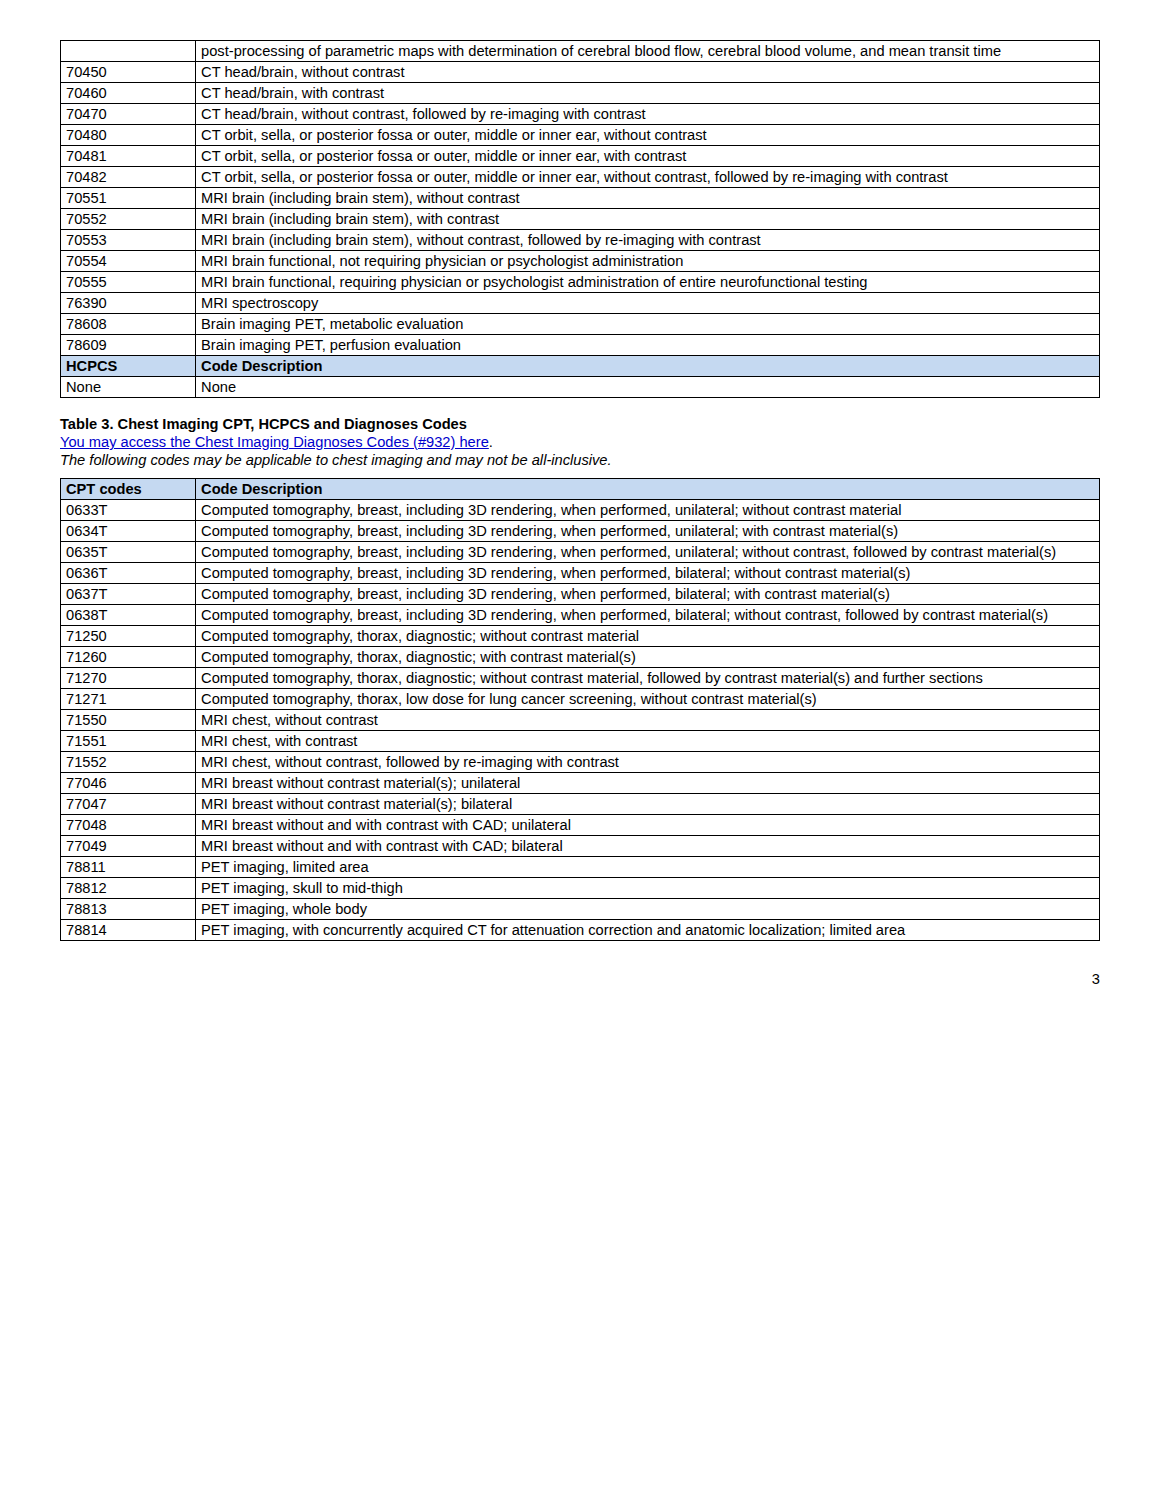| | post-processing of parametric maps with determination of cerebral blood flow, cerebral blood volume, and mean transit time |
| 70450 | CT head/brain, without contrast |
| 70460 | CT head/brain, with contrast |
| 70470 | CT head/brain, without contrast, followed by re-imaging with contrast |
| 70480 | CT orbit, sella, or posterior fossa or outer, middle or inner ear, without contrast |
| 70481 | CT orbit, sella, or posterior fossa or outer, middle or inner ear, with contrast |
| 70482 | CT orbit, sella, or posterior fossa or outer, middle or inner ear, without contrast, followed by re-imaging with contrast |
| 70551 | MRI brain (including brain stem), without contrast |
| 70552 | MRI brain (including brain stem), with contrast |
| 70553 | MRI brain (including brain stem), without contrast, followed by re-imaging with contrast |
| 70554 | MRI brain functional, not requiring physician or psychologist administration |
| 70555 | MRI brain functional, requiring physician or psychologist administration of entire neurofunctional testing |
| 76390 | MRI spectroscopy |
| 78608 | Brain imaging PET, metabolic evaluation |
| 78609 | Brain imaging PET, perfusion evaluation |
| HCPCS | Code Description |
| None | None |
Table 3. Chest Imaging CPT, HCPCS and Diagnoses Codes
You may access the Chest Imaging Diagnoses Codes (#932) here.
The following codes may be applicable to chest imaging and may not be all-inclusive.
| CPT codes | Code Description |
| 0633T | Computed tomography, breast, including 3D rendering, when performed, unilateral; without contrast material |
| 0634T | Computed tomography, breast, including 3D rendering, when performed, unilateral; with contrast material(s) |
| 0635T | Computed tomography, breast, including 3D rendering, when performed, unilateral; without contrast, followed by contrast material(s) |
| 0636T | Computed tomography, breast, including 3D rendering, when performed, bilateral; without contrast material(s) |
| 0637T | Computed tomography, breast, including 3D rendering, when performed, bilateral; with contrast material(s) |
| 0638T | Computed tomography, breast, including 3D rendering, when performed, bilateral; without contrast, followed by contrast material(s) |
| 71250 | Computed tomography, thorax, diagnostic; without contrast material |
| 71260 | Computed tomography, thorax, diagnostic; with contrast material(s) |
| 71270 | Computed tomography, thorax, diagnostic; without contrast material, followed by contrast material(s) and further sections |
| 71271 | Computed tomography, thorax, low dose for lung cancer screening, without contrast material(s) |
| 71550 | MRI chest, without contrast |
| 71551 | MRI chest, with contrast |
| 71552 | MRI chest, without contrast, followed by re-imaging with contrast |
| 77046 | MRI breast without contrast material(s); unilateral |
| 77047 | MRI breast without contrast material(s); bilateral |
| 77048 | MRI breast without and with contrast with CAD; unilateral |
| 77049 | MRI breast without and with contrast with CAD; bilateral |
| 78811 | PET imaging, limited area |
| 78812 | PET imaging, skull to mid-thigh |
| 78813 | PET imaging, whole body |
| 78814 | PET imaging, with concurrently acquired CT for attenuation correction and anatomic localization; limited area |
3